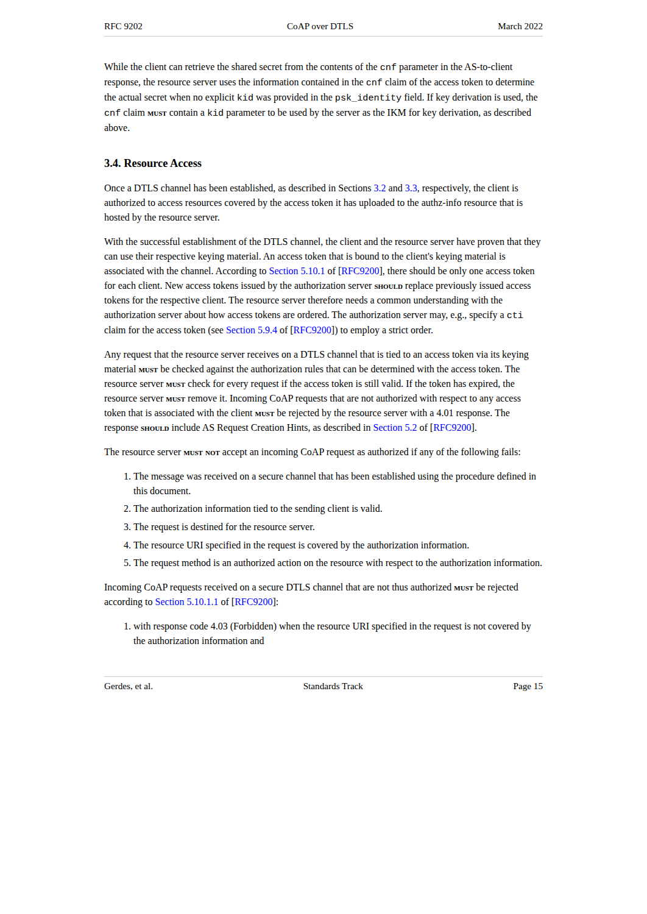RFC 9202
CoAP over DTLS
March 2022
While the client can retrieve the shared secret from the contents of the cnf parameter in the AS-to-client response, the resource server uses the information contained in the cnf claim of the access token to determine the actual secret when no explicit kid was provided in the psk_identity field. If key derivation is used, the cnf claim MUST contain a kid parameter to be used by the server as the IKM for key derivation, as described above.
3.4. Resource Access
Once a DTLS channel has been established, as described in Sections 3.2 and 3.3, respectively, the client is authorized to access resources covered by the access token it has uploaded to the authz-info resource that is hosted by the resource server.
With the successful establishment of the DTLS channel, the client and the resource server have proven that they can use their respective keying material. An access token that is bound to the client's keying material is associated with the channel. According to Section 5.10.1 of [RFC9200], there should be only one access token for each client. New access tokens issued by the authorization server SHOULD replace previously issued access tokens for the respective client. The resource server therefore needs a common understanding with the authorization server about how access tokens are ordered. The authorization server may, e.g., specify a cti claim for the access token (see Section 5.9.4 of [RFC9200]) to employ a strict order.
Any request that the resource server receives on a DTLS channel that is tied to an access token via its keying material MUST be checked against the authorization rules that can be determined with the access token. The resource server MUST check for every request if the access token is still valid. If the token has expired, the resource server MUST remove it. Incoming CoAP requests that are not authorized with respect to any access token that is associated with the client MUST be rejected by the resource server with a 4.01 response. The response SHOULD include AS Request Creation Hints, as described in Section 5.2 of [RFC9200].
The resource server MUST NOT accept an incoming CoAP request as authorized if any of the following fails:
The message was received on a secure channel that has been established using the procedure defined in this document.
The authorization information tied to the sending client is valid.
The request is destined for the resource server.
The resource URI specified in the request is covered by the authorization information.
The request method is an authorized action on the resource with respect to the authorization information.
Incoming CoAP requests received on a secure DTLS channel that are not thus authorized MUST be rejected according to Section 5.10.1.1 of [RFC9200]:
with response code 4.03 (Forbidden) when the resource URI specified in the request is not covered by the authorization information and
Gerdes, et al.
Standards Track
Page 15